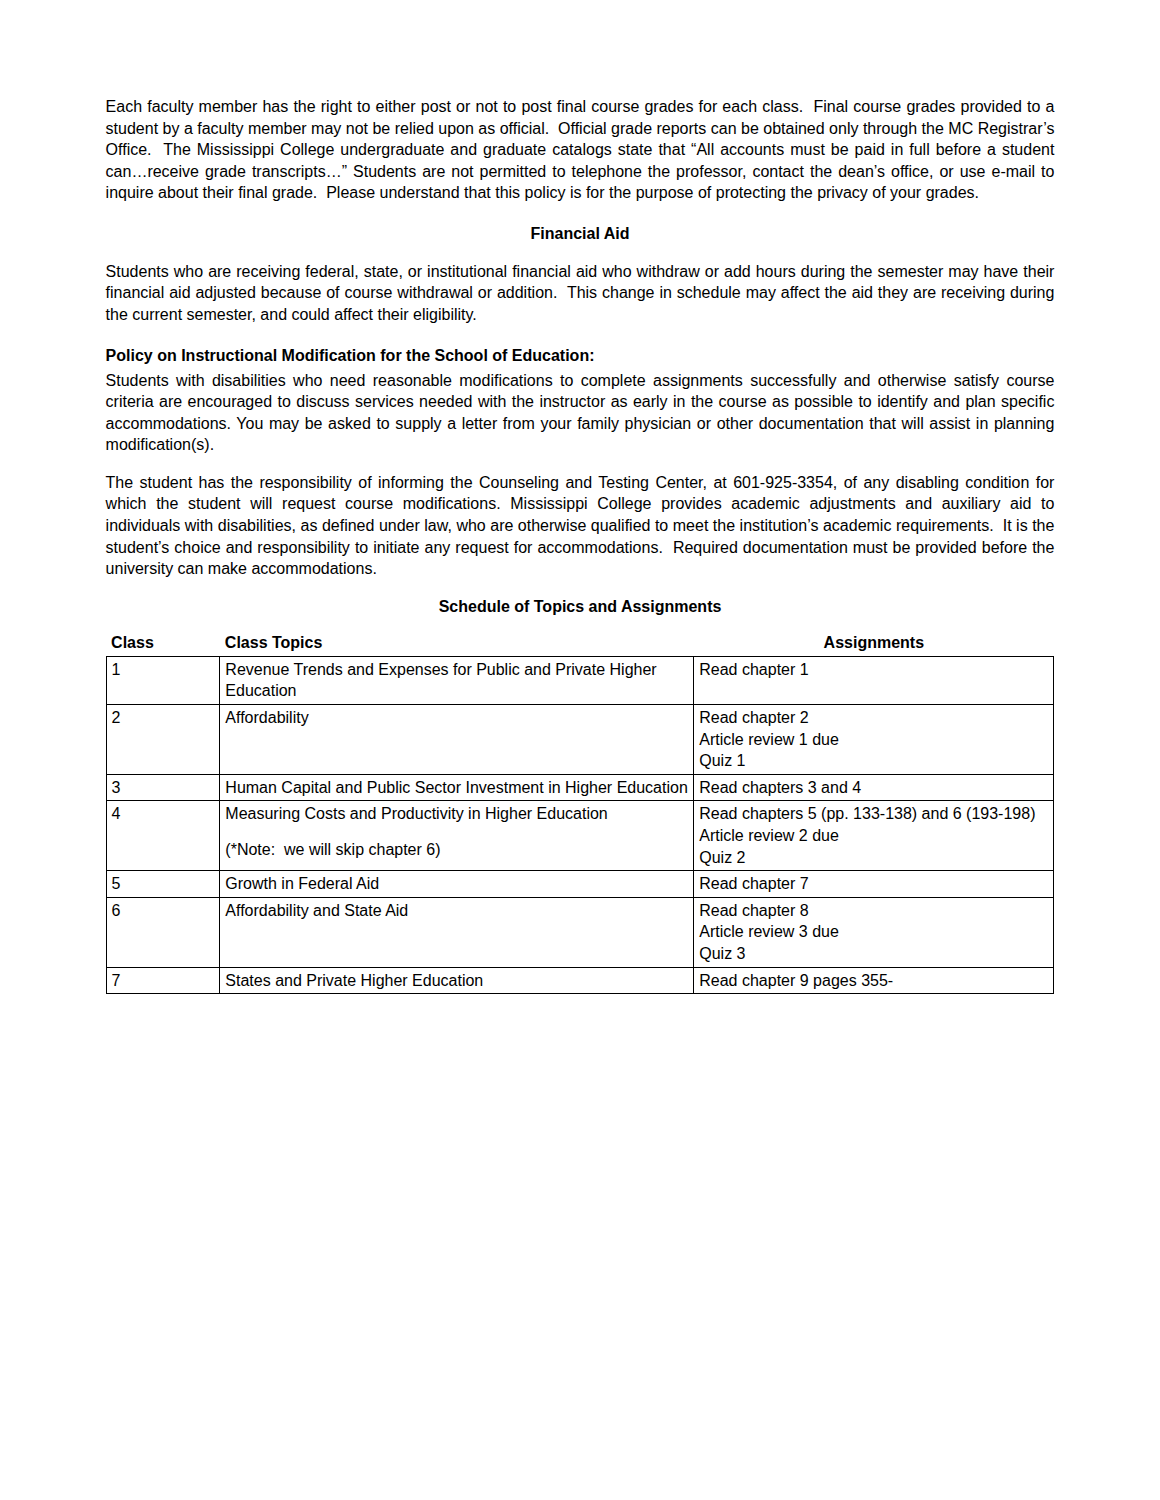Each faculty member has the right to either post or not to post final course grades for each class. Final course grades provided to a student by a faculty member may not be relied upon as official. Official grade reports can be obtained only through the MC Registrar’s Office. The Mississippi College undergraduate and graduate catalogs state that “All accounts must be paid in full before a student can…receive grade transcripts…” Students are not permitted to telephone the professor, contact the dean’s office, or use e-mail to inquire about their final grade. Please understand that this policy is for the purpose of protecting the privacy of your grades.
Financial Aid
Students who are receiving federal, state, or institutional financial aid who withdraw or add hours during the semester may have their financial aid adjusted because of course withdrawal or addition. This change in schedule may affect the aid they are receiving during the current semester, and could affect their eligibility.
Policy on Instructional Modification for the School of Education:
Students with disabilities who need reasonable modifications to complete assignments successfully and otherwise satisfy course criteria are encouraged to discuss services needed with the instructor as early in the course as possible to identify and plan specific accommodations. You may be asked to supply a letter from your family physician or other documentation that will assist in planning modification(s).
The student has the responsibility of informing the Counseling and Testing Center, at 601-925-3354, of any disabling condition for which the student will request course modifications. Mississippi College provides academic adjustments and auxiliary aid to individuals with disabilities, as defined under law, who are otherwise qualified to meet the institution’s academic requirements. It is the student’s choice and responsibility to initiate any request for accommodations. Required documentation must be provided before the university can make accommodations.
Schedule of Topics and Assignments
| Class | Class Topics | Assignments |
| --- | --- | --- |
| 1 | Revenue Trends and Expenses for Public and Private Higher Education | Read chapter 1 |
| 2 | Affordability | Read chapter 2 Article review 1 due Quiz 1 |
| 3 | Human Capital and Public Sector Investment in Higher Education | Read chapters 3 and 4 |
| 4 | Measuring Costs and Productivity in Higher Education (*Note: we will skip chapter 6) | Read chapters 5 (pp. 133-138) and 6 (193-198) Article review 2 due Quiz 2 |
| 5 | Growth in Federal Aid | Read chapter 7 |
| 6 | Affordability and State Aid | Read chapter 8 Article review 3 due Quiz 3 |
| 7 | States and Private Higher Education | Read chapter 9 pages 355- |